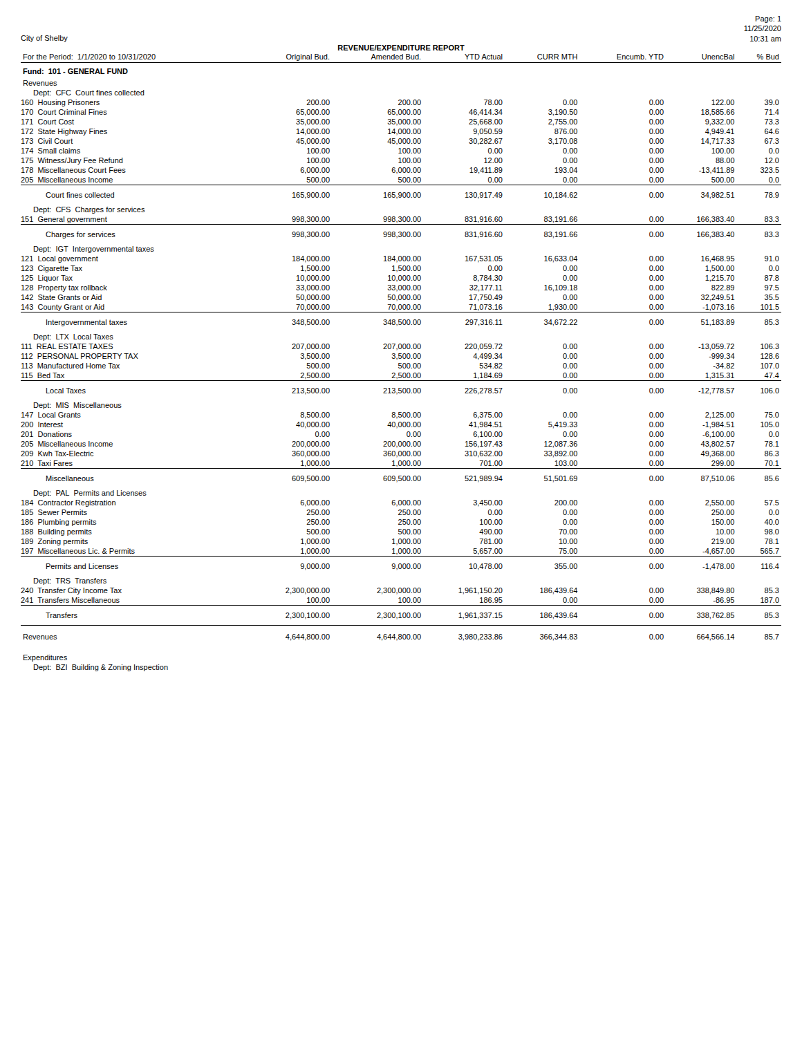Page: 1
11/25/2020
10:31 am
REVENUE/EXPENDITURE REPORT
City of Shelby
| For the Period: 1/1/2020 to 10/31/2020 | Original Bud. | Amended Bud. | YTD Actual | CURR MTH | Encumb. YTD | UnencBal | % Bud |
| --- | --- | --- | --- | --- | --- | --- | --- |
| Fund: 101 - GENERAL FUND |
| Revenues |
| Dept: CFC Court fines collected |
| 160 Housing Prisoners | 200.00 | 200.00 | 78.00 | 0.00 | 0.00 | 122.00 | 39.0 |
| 170 Court Criminal Fines | 65,000.00 | 65,000.00 | 46,414.34 | 3,190.50 | 0.00 | 18,585.66 | 71.4 |
| 171 Court Cost | 35,000.00 | 35,000.00 | 25,668.00 | 2,755.00 | 0.00 | 9,332.00 | 73.3 |
| 172 State Highway Fines | 14,000.00 | 14,000.00 | 9,050.59 | 876.00 | 0.00 | 4,949.41 | 64.6 |
| 173 Civil Court | 45,000.00 | 45,000.00 | 30,282.67 | 3,170.08 | 0.00 | 14,717.33 | 67.3 |
| 174 Small claims | 100.00 | 100.00 | 0.00 | 0.00 | 0.00 | 100.00 | 0.0 |
| 175 Witness/Jury Fee Refund | 100.00 | 100.00 | 12.00 | 0.00 | 0.00 | 88.00 | 12.0 |
| 178 Miscellaneous Court Fees | 6,000.00 | 6,000.00 | 19,411.89 | 193.04 | 0.00 | -13,411.89 | 323.5 |
| 205 Miscellaneous Income | 500.00 | 500.00 | 0.00 | 0.00 | 0.00 | 500.00 | 0.0 |
| Court fines collected | 165,900.00 | 165,900.00 | 130,917.49 | 10,184.62 | 0.00 | 34,982.51 | 78.9 |
| Dept: CFS Charges for services |
| 151 General government | 998,300.00 | 998,300.00 | 831,916.60 | 83,191.66 | 0.00 | 166,383.40 | 83.3 |
| Charges for services | 998,300.00 | 998,300.00 | 831,916.60 | 83,191.66 | 0.00 | 166,383.40 | 83.3 |
| Dept: IGT Intergovernmental taxes |
| 121 Local government | 184,000.00 | 184,000.00 | 167,531.05 | 16,633.04 | 0.00 | 16,468.95 | 91.0 |
| 123 Cigarette Tax | 1,500.00 | 1,500.00 | 0.00 | 0.00 | 0.00 | 1,500.00 | 0.0 |
| 125 Liquor Tax | 10,000.00 | 10,000.00 | 8,784.30 | 0.00 | 0.00 | 1,215.70 | 87.8 |
| 128 Property tax rollback | 33,000.00 | 33,000.00 | 32,177.11 | 16,109.18 | 0.00 | 822.89 | 97.5 |
| 142 State Grants or Aid | 50,000.00 | 50,000.00 | 17,750.49 | 0.00 | 0.00 | 32,249.51 | 35.5 |
| 143 County Grant or Aid | 70,000.00 | 70,000.00 | 71,073.16 | 1,930.00 | 0.00 | -1,073.16 | 101.5 |
| Intergovernmental taxes | 348,500.00 | 348,500.00 | 297,316.11 | 34,672.22 | 0.00 | 51,183.89 | 85.3 |
| Dept: LTX Local Taxes |
| 111 REAL ESTATE TAXES | 207,000.00 | 207,000.00 | 220,059.72 | 0.00 | 0.00 | -13,059.72 | 106.3 |
| 112 PERSONAL PROPERTY TAX | 3,500.00 | 3,500.00 | 4,499.34 | 0.00 | 0.00 | -999.34 | 128.6 |
| 113 Manufactured Home Tax | 500.00 | 500.00 | 534.82 | 0.00 | 0.00 | -34.82 | 107.0 |
| 115 Bed Tax | 2,500.00 | 2,500.00 | 1,184.69 | 0.00 | 0.00 | 1,315.31 | 47.4 |
| Local Taxes | 213,500.00 | 213,500.00 | 226,278.57 | 0.00 | 0.00 | -12,778.57 | 106.0 |
| Dept: MIS Miscellaneous |
| 147 Local Grants | 8,500.00 | 8,500.00 | 6,375.00 | 0.00 | 0.00 | 2,125.00 | 75.0 |
| 200 Interest | 40,000.00 | 40,000.00 | 41,984.51 | 5,419.33 | 0.00 | -1,984.51 | 105.0 |
| 201 Donations | 0.00 | 0.00 | 6,100.00 | 0.00 | 0.00 | -6,100.00 | 0.0 |
| 205 Miscellaneous Income | 200,000.00 | 200,000.00 | 156,197.43 | 12,087.36 | 0.00 | 43,802.57 | 78.1 |
| 209 Kwh Tax-Electric | 360,000.00 | 360,000.00 | 310,632.00 | 33,892.00 | 0.00 | 49,368.00 | 86.3 |
| 210 Taxi Fares | 1,000.00 | 1,000.00 | 701.00 | 103.00 | 0.00 | 299.00 | 70.1 |
| Miscellaneous | 609,500.00 | 609,500.00 | 521,989.94 | 51,501.69 | 0.00 | 87,510.06 | 85.6 |
| Dept: PAL Permits and Licenses |
| 184 Contractor Registration | 6,000.00 | 6,000.00 | 3,450.00 | 200.00 | 0.00 | 2,550.00 | 57.5 |
| 185 Sewer Permits | 250.00 | 250.00 | 0.00 | 0.00 | 0.00 | 250.00 | 0.0 |
| 186 Plumbing permits | 250.00 | 250.00 | 100.00 | 0.00 | 0.00 | 150.00 | 40.0 |
| 188 Building permits | 500.00 | 500.00 | 490.00 | 70.00 | 0.00 | 10.00 | 98.0 |
| 189 Zoning permits | 1,000.00 | 1,000.00 | 781.00 | 10.00 | 0.00 | 219.00 | 78.1 |
| 197 Miscellaneous Lic. & Permits | 1,000.00 | 1,000.00 | 5,657.00 | 75.00 | 0.00 | -4,657.00 | 565.7 |
| Permits and Licenses | 9,000.00 | 9,000.00 | 10,478.00 | 355.00 | 0.00 | -1,478.00 | 116.4 |
| Dept: TRS Transfers |
| 240 Transfer City Income Tax | 2,300,000.00 | 2,300,000.00 | 1,961,150.20 | 186,439.64 | 0.00 | 338,849.80 | 85.3 |
| 241 Transfers Miscellaneous | 100.00 | 100.00 | 186.95 | 0.00 | 0.00 | -86.95 | 187.0 |
| Transfers | 2,300,100.00 | 2,300,100.00 | 1,961,337.15 | 186,439.64 | 0.00 | 338,762.85 | 85.3 |
| Revenues | 4,644,800.00 | 4,644,800.00 | 3,980,233.86 | 366,344.83 | 0.00 | 664,566.14 | 85.7 |
| Expenditures |
| Dept: BZI Building & Zoning Inspection |